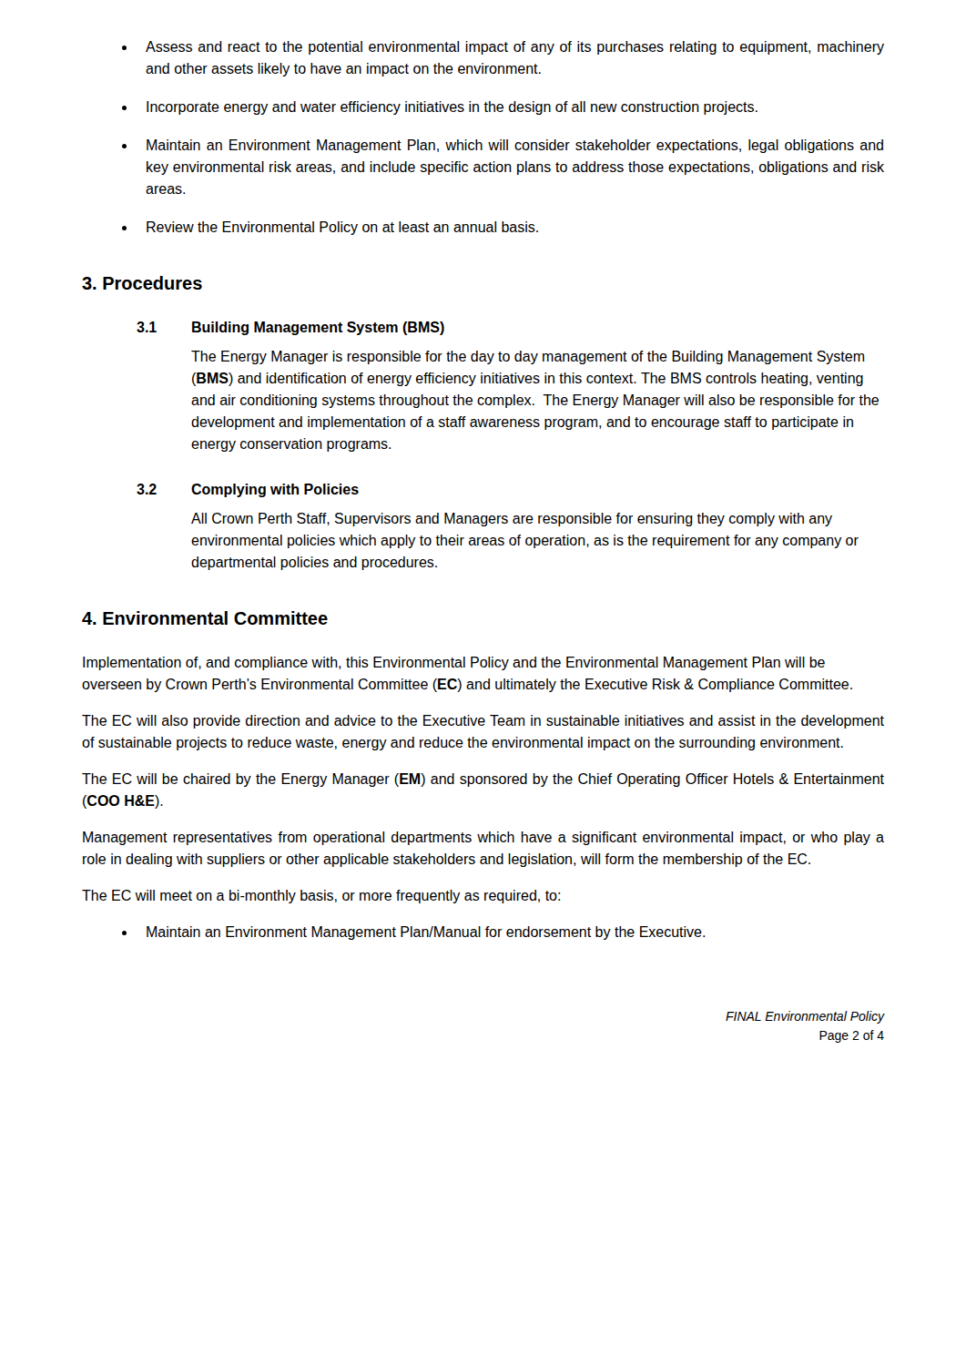Assess and react to the potential environmental impact of any of its purchases relating to equipment, machinery and other assets likely to have an impact on the environment.
Incorporate energy and water efficiency initiatives in the design of all new construction projects.
Maintain an Environment Management Plan, which will consider stakeholder expectations, legal obligations and key environmental risk areas, and include specific action plans to address those expectations, obligations and risk areas.
Review the Environmental Policy on at least an annual basis.
3. Procedures
3.1 Building Management System (BMS)
The Energy Manager is responsible for the day to day management of the Building Management System (BMS) and identification of energy efficiency initiatives in this context. The BMS controls heating, venting and air conditioning systems throughout the complex. The Energy Manager will also be responsible for the development and implementation of a staff awareness program, and to encourage staff to participate in energy conservation programs.
3.2 Complying with Policies
All Crown Perth Staff, Supervisors and Managers are responsible for ensuring they comply with any environmental policies which apply to their areas of operation, as is the requirement for any company or departmental policies and procedures.
4. Environmental Committee
Implementation of, and compliance with, this Environmental Policy and the Environmental Management Plan will be overseen by Crown Perth’s Environmental Committee (EC) and ultimately the Executive Risk & Compliance Committee.
The EC will also provide direction and advice to the Executive Team in sustainable initiatives and assist in the development of sustainable projects to reduce waste, energy and reduce the environmental impact on the surrounding environment.
The EC will be chaired by the Energy Manager (EM) and sponsored by the Chief Operating Officer Hotels & Entertainment (COO H&E).
Management representatives from operational departments which have a significant environmental impact, or who play a role in dealing with suppliers or other applicable stakeholders and legislation, will form the membership of the EC.
The EC will meet on a bi-monthly basis, or more frequently as required, to:
Maintain an Environment Management Plan/Manual for endorsement by the Executive.
FINAL Environmental Policy
Page 2 of 4